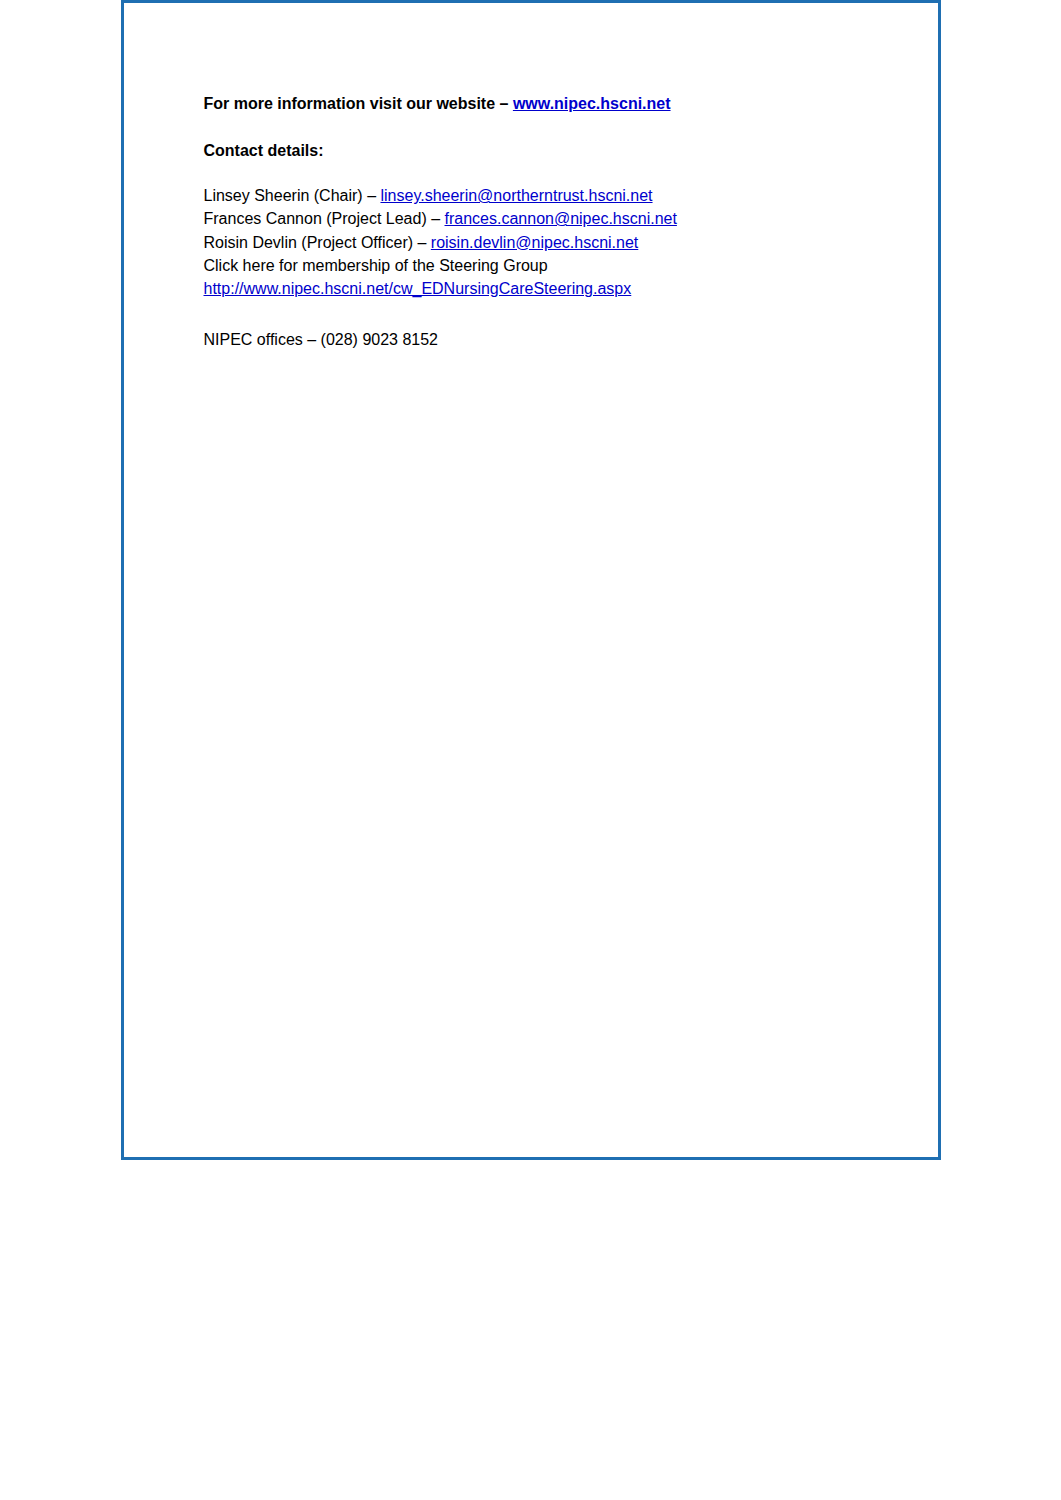For more information visit our website – www.nipec.hscni.net
Contact details:
Linsey Sheerin (Chair) – linsey.sheerin@northerntrust.hscni.net Frances Cannon (Project Lead) – frances.cannon@nipec.hscni.net Roisin Devlin (Project Officer) – roisin.devlin@nipec.hscni.net Click here for membership of the Steering Group http://www.nipec.hscni.net/cw_EDNursingCareSteering.aspx
NIPEC offices – (028) 9023 8152